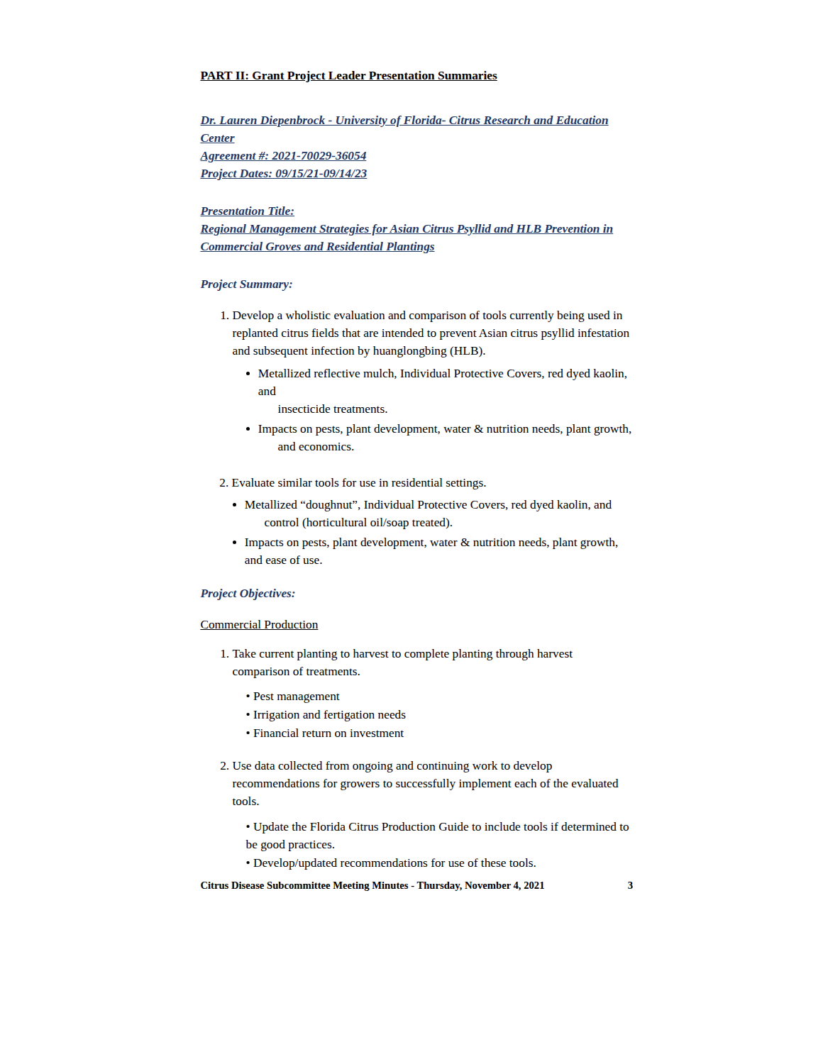PART II: Grant Project Leader Presentation Summaries
Dr. Lauren Diepenbrock - University of Florida- Citrus Research and Education Center
Agreement #: 2021-70029-36054
Project Dates: 09/15/21-09/14/23
Presentation Title:
Regional Management Strategies for Asian Citrus Psyllid and HLB Prevention in Commercial Groves and Residential Plantings
Project Summary:
Develop a wholistic evaluation and comparison of tools currently being used in replanted citrus fields that are intended to prevent Asian citrus psyllid infestation and subsequent infection by huanglongbing (HLB).
Metallized reflective mulch, Individual Protective Covers, red dyed kaolin, and insecticide treatments.
Impacts on pests, plant development, water & nutrition needs, plant growth, and economics.
2. Evaluate similar tools for use in residential settings.
Metallized “doughnut”, Individual Protective Covers, red dyed kaolin, and control (horticultural oil/soap treated).
Impacts on pests, plant development, water & nutrition needs, plant growth, and ease of use.
Project Objectives:
Commercial Production
Take current planting to harvest to complete planting through harvest comparison of treatments.
• Pest management
• Irrigation and fertigation needs
• Financial return on investment
Use data collected from ongoing and continuing work to develop recommendations for growers to successfully implement each of the evaluated tools.
• Update the Florida Citrus Production Guide to include tools if determined to be good practices.
• Develop/updated recommendations for use of these tools.
Citrus Disease Subcommittee Meeting Minutes - Thursday, November 4, 2021 3